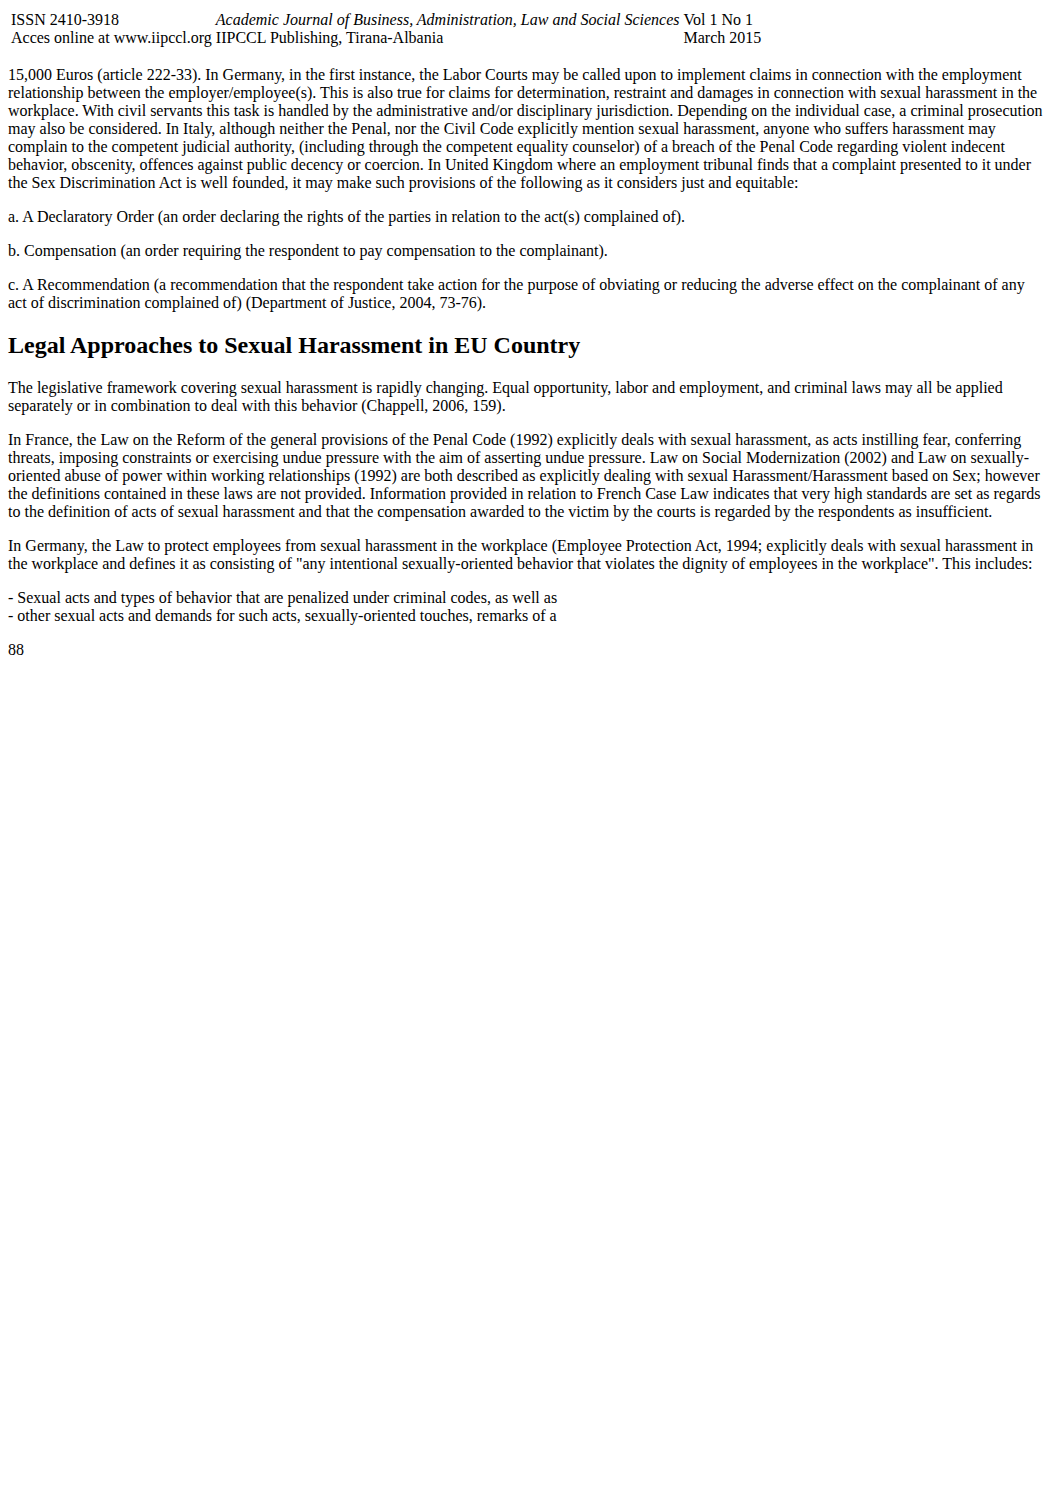| ISSN 2410-3918 Acces online at www.iipccl.org | Academic Journal of Business, Administration, Law and Social Sciences IIPCCL Publishing, Tirana-Albania | Vol 1 No 1 March 2015 |
15,000 Euros (article 222-33). In Germany, in the first instance, the Labor Courts may be called upon to implement claims in connection with the employment relationship between the employer/employee(s). This is also true for claims for determination, restraint and damages in connection with sexual harassment in the workplace. With civil servants this task is handled by the administrative and/or disciplinary jurisdiction. Depending on the individual case, a criminal prosecution may also be considered. In Italy, although neither the Penal, nor the Civil Code explicitly mention sexual harassment, anyone who suffers harassment may complain to the competent judicial authority, (including through the competent equality counselor) of a breach of the Penal Code regarding violent indecent behavior, obscenity, offences against public decency or coercion. In United Kingdom where an employment tribunal finds that a complaint presented to it under the Sex Discrimination Act is well founded, it may make such provisions of the following as it considers just and equitable:
a. A Declaratory Order (an order declaring the rights of the parties in relation to the act(s) complained of).
b. Compensation (an order requiring the respondent to pay compensation to the complainant).
c. A Recommendation (a recommendation that the respondent take action for the purpose of obviating or reducing the adverse effect on the complainant of any act of discrimination complained of) (Department of Justice, 2004, 73-76).
Legal Approaches to Sexual Harassment in EU Country
The legislative framework covering sexual harassment is rapidly changing. Equal opportunity, labor and employment, and criminal laws may all be applied separately or in combination to deal with this behavior (Chappell, 2006, 159).
In France, the Law on the Reform of the general provisions of the Penal Code (1992) explicitly deals with sexual harassment, as acts instilling fear, conferring threats, imposing constraints or exercising undue pressure with the aim of asserting undue pressure. Law on Social Modernization (2002) and Law on sexually-oriented abuse of power within working relationships (1992) are both described as explicitly dealing with sexual Harassment/Harassment based on Sex; however the definitions contained in these laws are not provided. Information provided in relation to French Case Law indicates that very high standards are set as regards to the definition of acts of sexual harassment and that the compensation awarded to the victim by the courts is regarded by the respondents as insufficient.
In Germany, the Law to protect employees from sexual harassment in the workplace (Employee Protection Act, 1994; explicitly deals with sexual harassment in the workplace and defines it as consisting of "any intentional sexually-oriented behavior that violates the dignity of employees in the workplace". This includes:
- Sexual acts and types of behavior that are penalized under criminal codes, as well as
- other sexual acts and demands for such acts, sexually-oriented touches, remarks of a
88